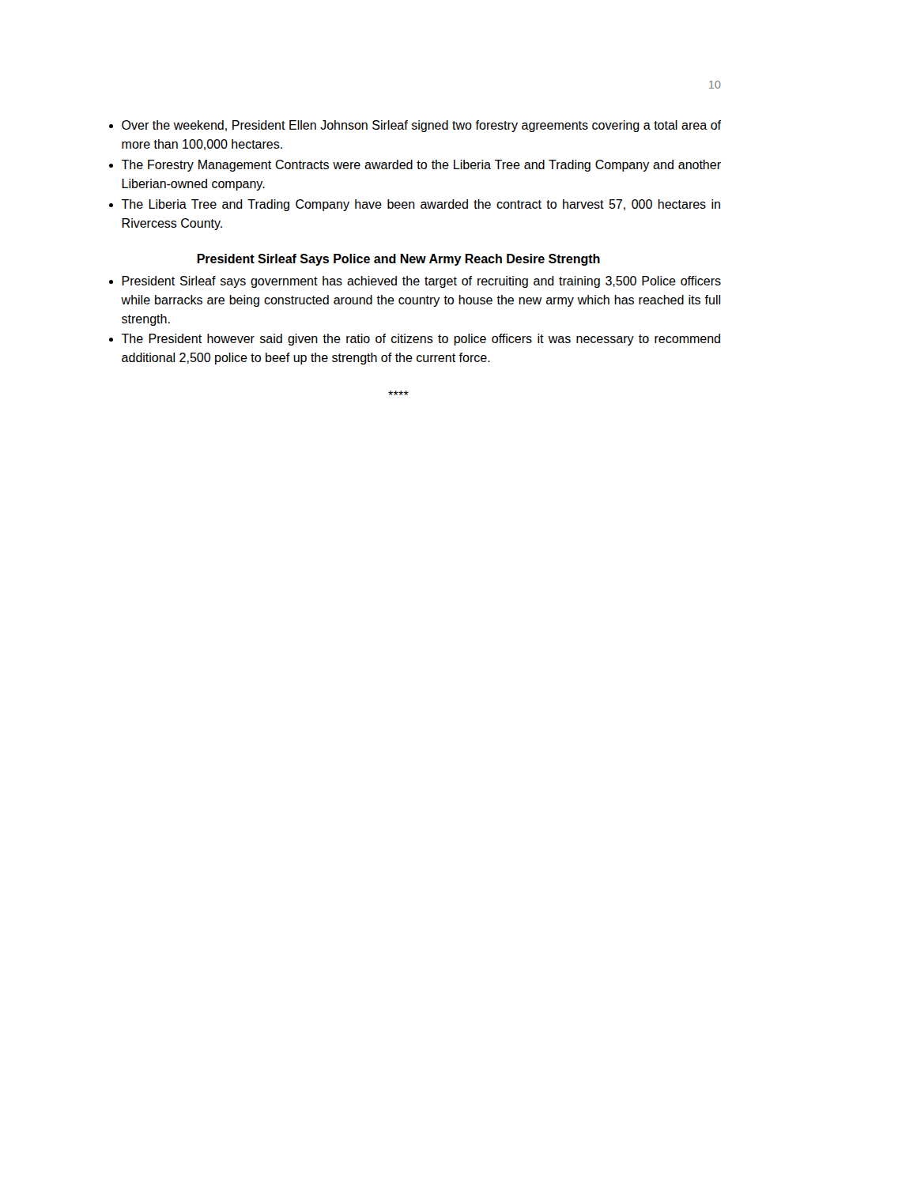10
Over the weekend, President Ellen Johnson Sirleaf signed two forestry agreements covering a total area of more than 100,000 hectares.
The Forestry Management Contracts were awarded to the Liberia Tree and Trading Company and another Liberian-owned company.
The Liberia Tree and Trading Company have been awarded the contract to harvest 57, 000 hectares in Rivercess County.
President Sirleaf Says Police and New Army Reach Desire Strength
President Sirleaf says government has achieved the target of recruiting and training 3,500 Police officers while barracks are being constructed around the country to house the new army which has reached its full strength.
The President however said given the ratio of citizens to police officers it was necessary to recommend additional 2,500 police to beef up the strength of the current force.
****